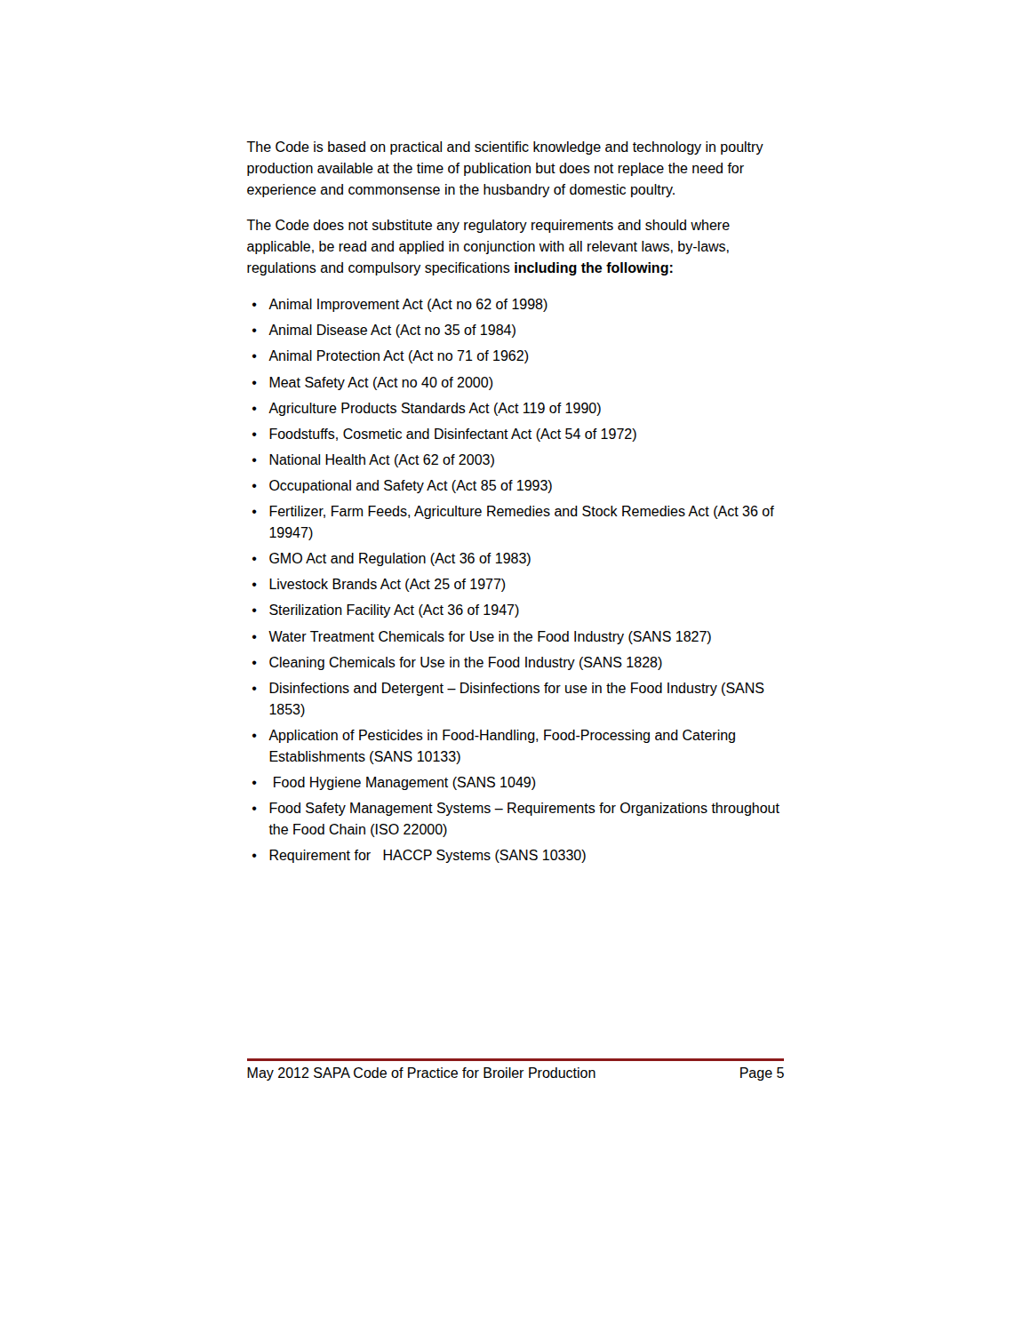The Code is based on practical and scientific knowledge and technology in poultry production available at the time of publication but does not replace the need for experience and commonsense in the husbandry of domestic poultry.
The Code does not substitute any regulatory requirements and should where applicable, be read and applied in conjunction with all relevant laws, by-laws, regulations and compulsory specifications including the following:
Animal Improvement Act (Act no 62 of 1998)
Animal Disease Act (Act no 35 of 1984)
Animal Protection Act (Act no 71 of 1962)
Meat Safety Act (Act no 40 of 2000)
Agriculture Products Standards Act (Act 119 of 1990)
Foodstuffs, Cosmetic and Disinfectant Act (Act 54 of 1972)
National Health Act (Act 62 of 2003)
Occupational and Safety Act (Act 85 of 1993)
Fertilizer, Farm Feeds, Agriculture Remedies and Stock Remedies Act (Act 36 of 19947)
GMO Act and Regulation (Act 36 of 1983)
Livestock Brands Act (Act 25 of 1977)
Sterilization Facility Act (Act 36 of 1947)
Water Treatment Chemicals for Use in the Food Industry (SANS 1827)
Cleaning Chemicals for Use in the Food Industry (SANS 1828)
Disinfections and Detergent – Disinfections for use in the Food Industry (SANS 1853)
Application of Pesticides in Food-Handling, Food-Processing and Catering Establishments (SANS 10133)
Food Hygiene Management (SANS 1049)
Food Safety Management Systems – Requirements for Organizations throughout the Food Chain (ISO 22000)
Requirement for HACCP Systems (SANS 10330)
May 2012 SAPA Code of Practice for Broiler Production
Page 5